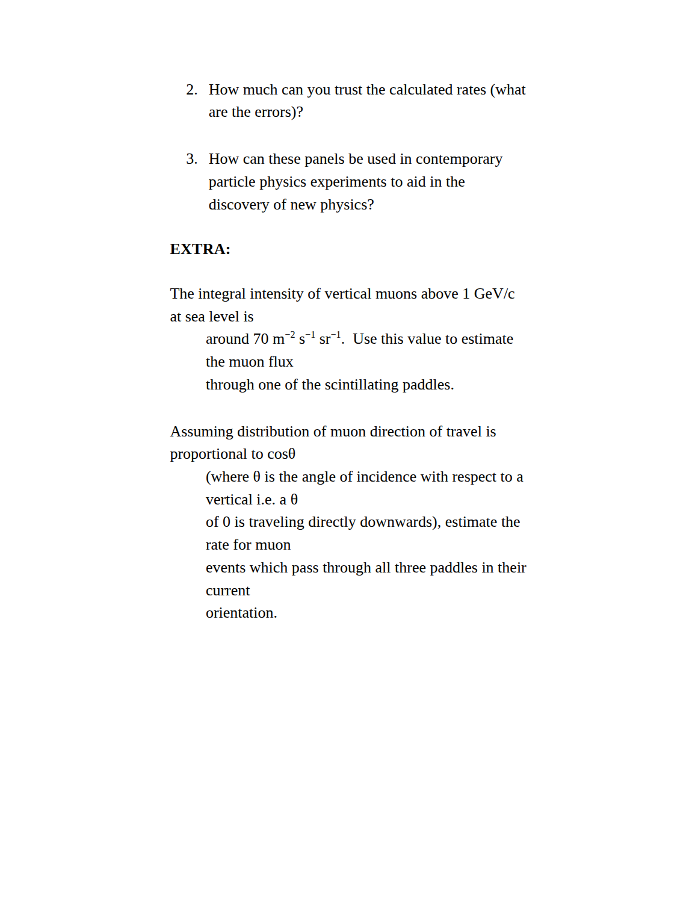How much can you trust the calculated rates (what are the errors)?
How can these panels be used in contemporary particle physics experiments to aid in the discovery of new physics?
EXTRA:
The integral intensity of vertical muons above 1 GeV/c at sea level is around 70 m−2 s−1 sr−1. Use this value to estimate the muon flux through one of the scintillating paddles.
Assuming distribution of muon direction of travel is proportional to cosθ (where θ is the angle of incidence with respect to a vertical i.e. a θ of 0 is traveling directly downwards), estimate the rate for muon events which pass through all three paddles in their current orientation.